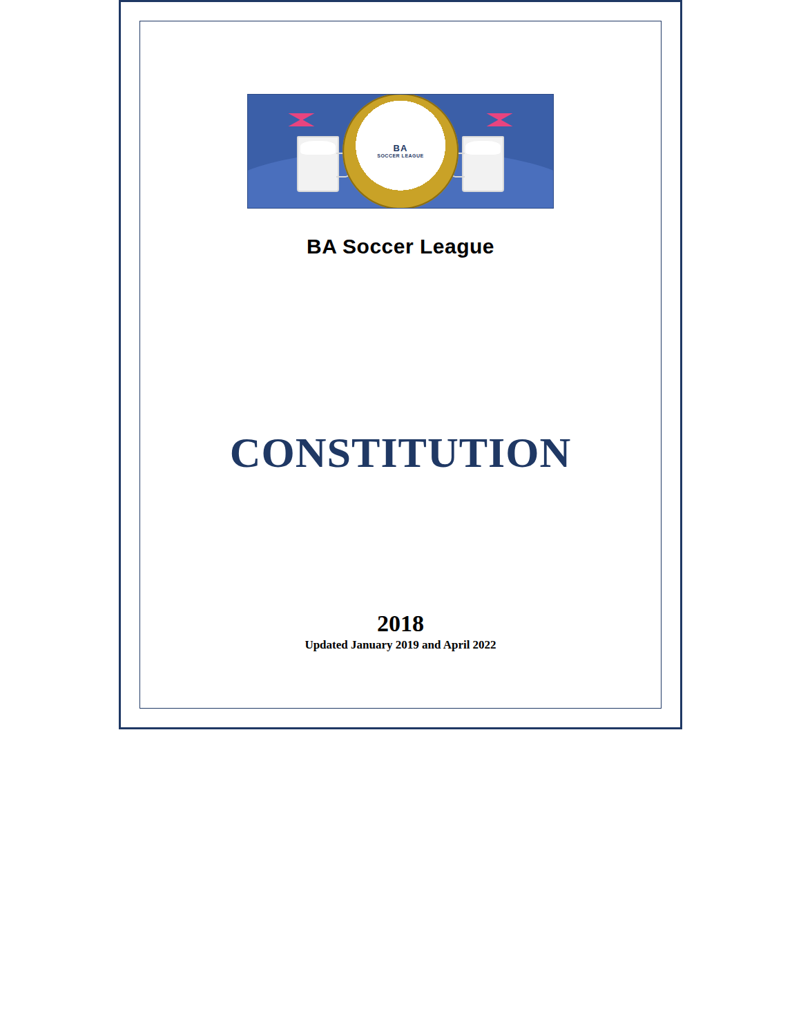BASoccer League
BA Soccer League
CONSTITUTION
2018
Updated January 2019 and April 2022